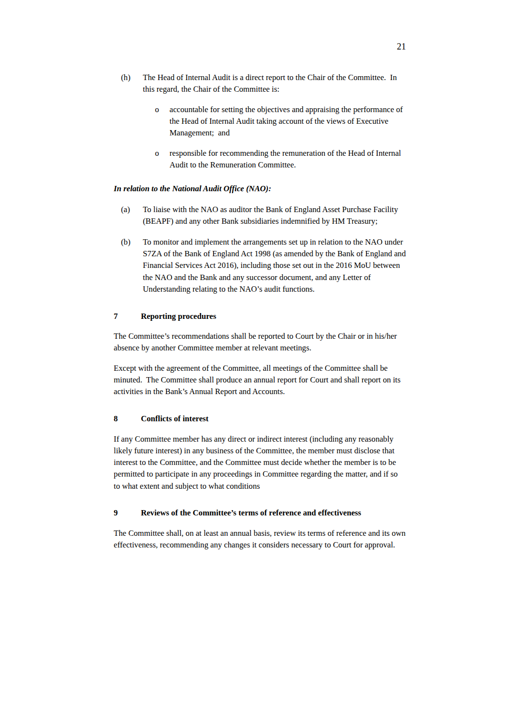21
(h) The Head of Internal Audit is a direct report to the Chair of the Committee. In this regard, the Chair of the Committee is:
o accountable for setting the objectives and appraising the performance of the Head of Internal Audit taking account of the views of Executive Management; and
o responsible for recommending the remuneration of the Head of Internal Audit to the Remuneration Committee.
In relation to the National Audit Office (NAO):
(a) To liaise with the NAO as auditor the Bank of England Asset Purchase Facility (BEAPF) and any other Bank subsidiaries indemnified by HM Treasury;
(b) To monitor and implement the arrangements set up in relation to the NAO under S7ZA of the Bank of England Act 1998 (as amended by the Bank of England and Financial Services Act 2016), including those set out in the 2016 MoU between the NAO and the Bank and any successor document, and any Letter of Understanding relating to the NAO’s audit functions.
7 Reporting procedures
The Committee’s recommendations shall be reported to Court by the Chair or in his/her absence by another Committee member at relevant meetings.
Except with the agreement of the Committee, all meetings of the Committee shall be minuted. The Committee shall produce an annual report for Court and shall report on its activities in the Bank’s Annual Report and Accounts.
8 Conflicts of interest
If any Committee member has any direct or indirect interest (including any reasonably likely future interest) in any business of the Committee, the member must disclose that interest to the Committee, and the Committee must decide whether the member is to be permitted to participate in any proceedings in Committee regarding the matter, and if so to what extent and subject to what conditions
9 Reviews of the Committee’s terms of reference and effectiveness
The Committee shall, on at least an annual basis, review its terms of reference and its own effectiveness, recommending any changes it considers necessary to Court for approval.